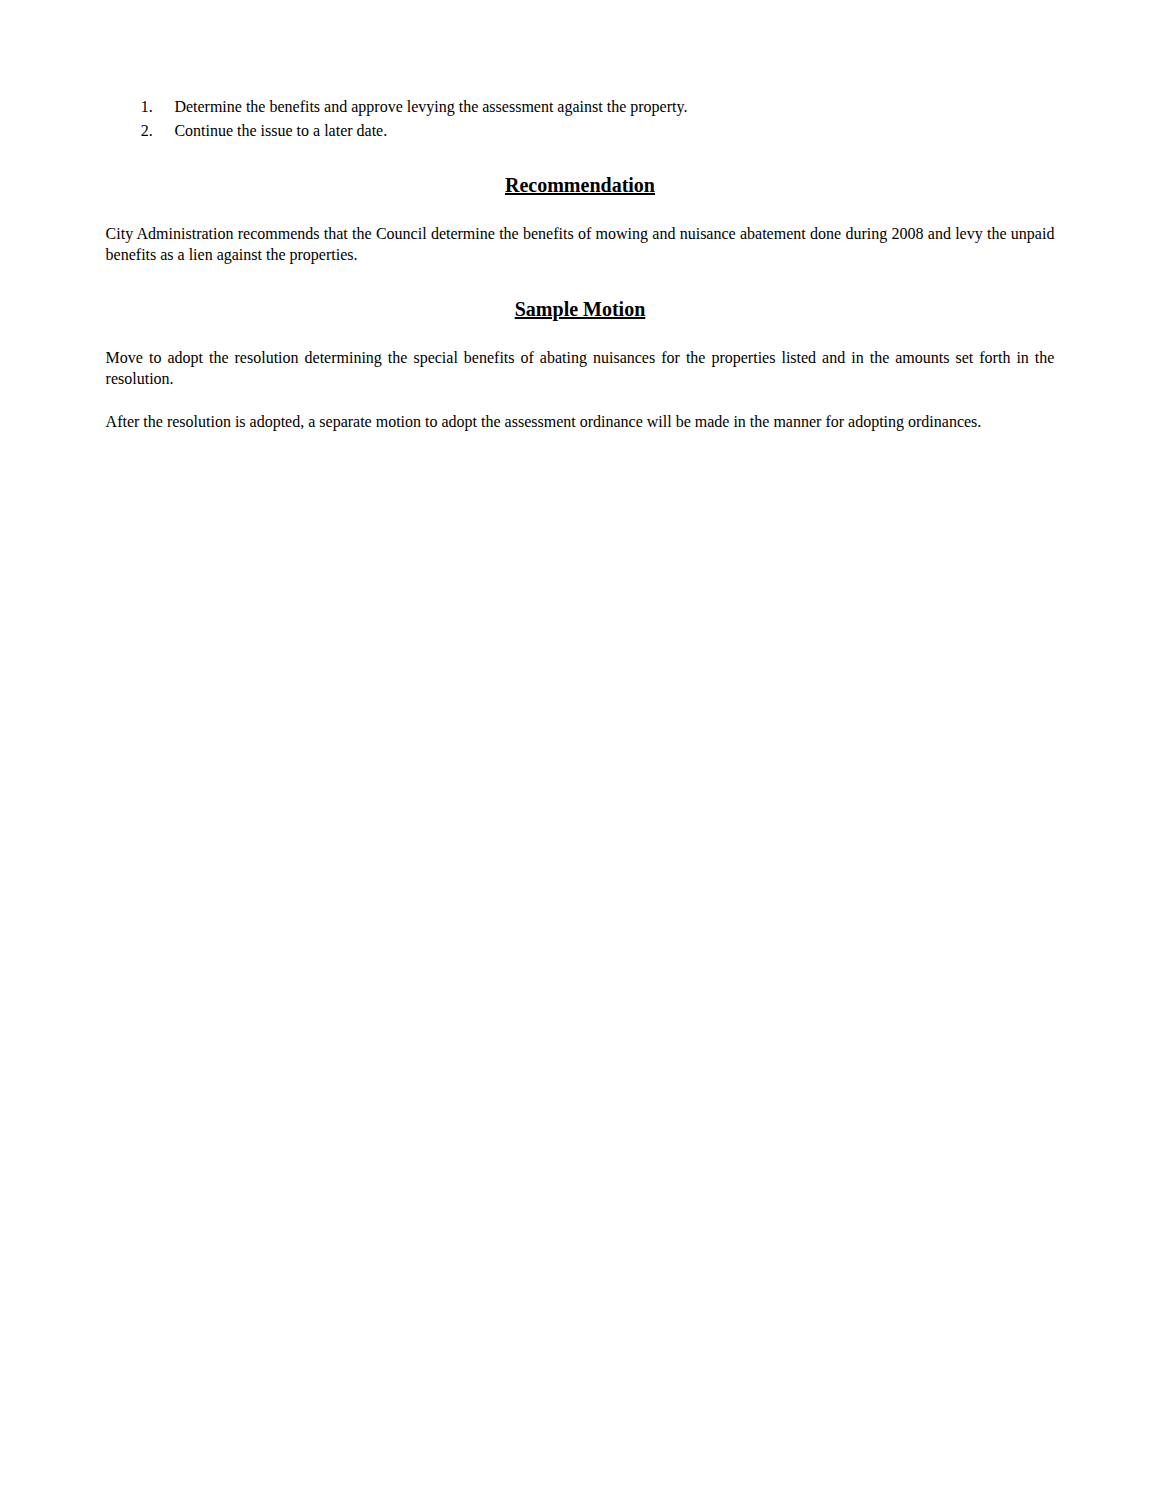Determine the benefits and approve levying the assessment against the property.
Continue the issue to a later date.
Recommendation
City Administration recommends that the Council determine the benefits of mowing and nuisance abatement done during 2008 and levy the unpaid benefits as a lien against the properties.
Sample Motion
Move to adopt the resolution determining the special benefits of abating nuisances for the properties listed and in the amounts set forth in the resolution.
After the resolution is adopted, a separate motion to adopt the assessment ordinance will be made in the manner for adopting ordinances.